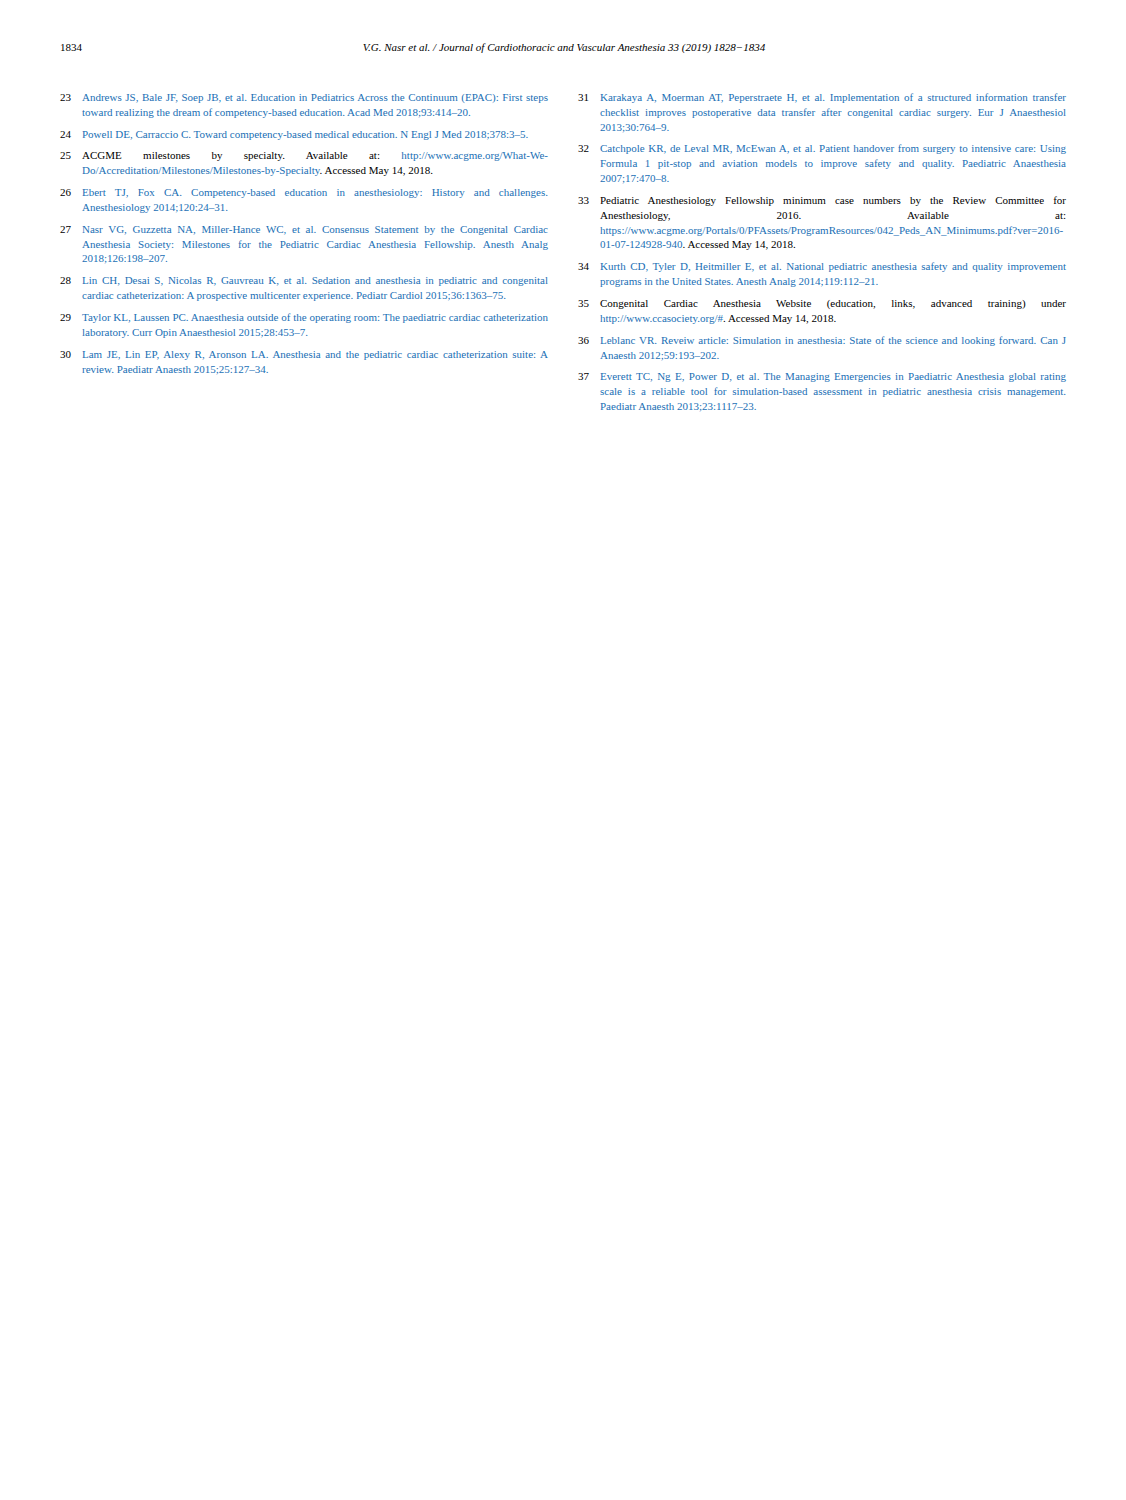1834 V.G. Nasr et al. / Journal of Cardiothoracic and Vascular Anesthesia 33 (2019) 1828−1834
Andrews JS, Bale JF, Soep JB, et al. Education in Pediatrics Across the Continuum (EPAC): First steps toward realizing the dream of competency-based education. Acad Med 2018;93:414–20.
Powell DE, Carraccio C. Toward competency-based medical education. N Engl J Med 2018;378:3–5.
ACGME milestones by specialty. Available at: http://www.acgme.org/What-We-Do/Accreditation/Milestones/Milestones-by-Specialty. Accessed May 14, 2018.
Ebert TJ, Fox CA. Competency-based education in anesthesiology: History and challenges. Anesthesiology 2014;120:24–31.
Nasr VG, Guzzetta NA, Miller-Hance WC, et al. Consensus Statement by the Congenital Cardiac Anesthesia Society: Milestones for the Pediatric Cardiac Anesthesia Fellowship. Anesth Analg 2018;126:198–207.
Lin CH, Desai S, Nicolas R, Gauvreau K, et al. Sedation and anesthesia in pediatric and congenital cardiac catheterization: A prospective multicenter experience. Pediatr Cardiol 2015;36:1363–75.
Taylor KL, Laussen PC. Anaesthesia outside of the operating room: The paediatric cardiac catheterization laboratory. Curr Opin Anaesthesiol 2015;28:453–7.
Lam JE, Lin EP, Alexy R, Aronson LA. Anesthesia and the pediatric cardiac catheterization suite: A review. Paediatr Anaesth 2015;25:127–34.
Karakaya A, Moerman AT, Peperstraete H, et al. Implementation of a structured information transfer checklist improves postoperative data transfer after congenital cardiac surgery. Eur J Anaesthesiol 2013;30:764–9.
Catchpole KR, de Leval MR, McEwan A, et al. Patient handover from surgery to intensive care: Using Formula 1 pit-stop and aviation models to improve safety and quality. Paediatric Anaesthesia 2007;17:470–8.
Pediatric Anesthesiology Fellowship minimum case numbers by the Review Committee for Anesthesiology, 2016. Available at: https://www.acgme.org/Portals/0/PFAssets/ProgramResources/042_Peds_AN_Minimums.pdf?ver=2016-01-07-124928-940. Accessed May 14, 2018.
Kurth CD, Tyler D, Heitmiller E, et al. National pediatric anesthesia safety and quality improvement programs in the United States. Anesth Analg 2014;119:112–21.
Congenital Cardiac Anesthesia Website (education, links, advanced training) under http://www.ccasociety.org/#. Accessed May 14, 2018.
Leblanc VR. Reveiw article: Simulation in anesthesia: State of the science and looking forward. Can J Anaesth 2012;59:193–202.
Everett TC, Ng E, Power D, et al. The Managing Emergencies in Paediatric Anesthesia global rating scale is a reliable tool for simulation-based assessment in pediatric anesthesia crisis management. Paediatr Anaesth 2013;23:1117–23.